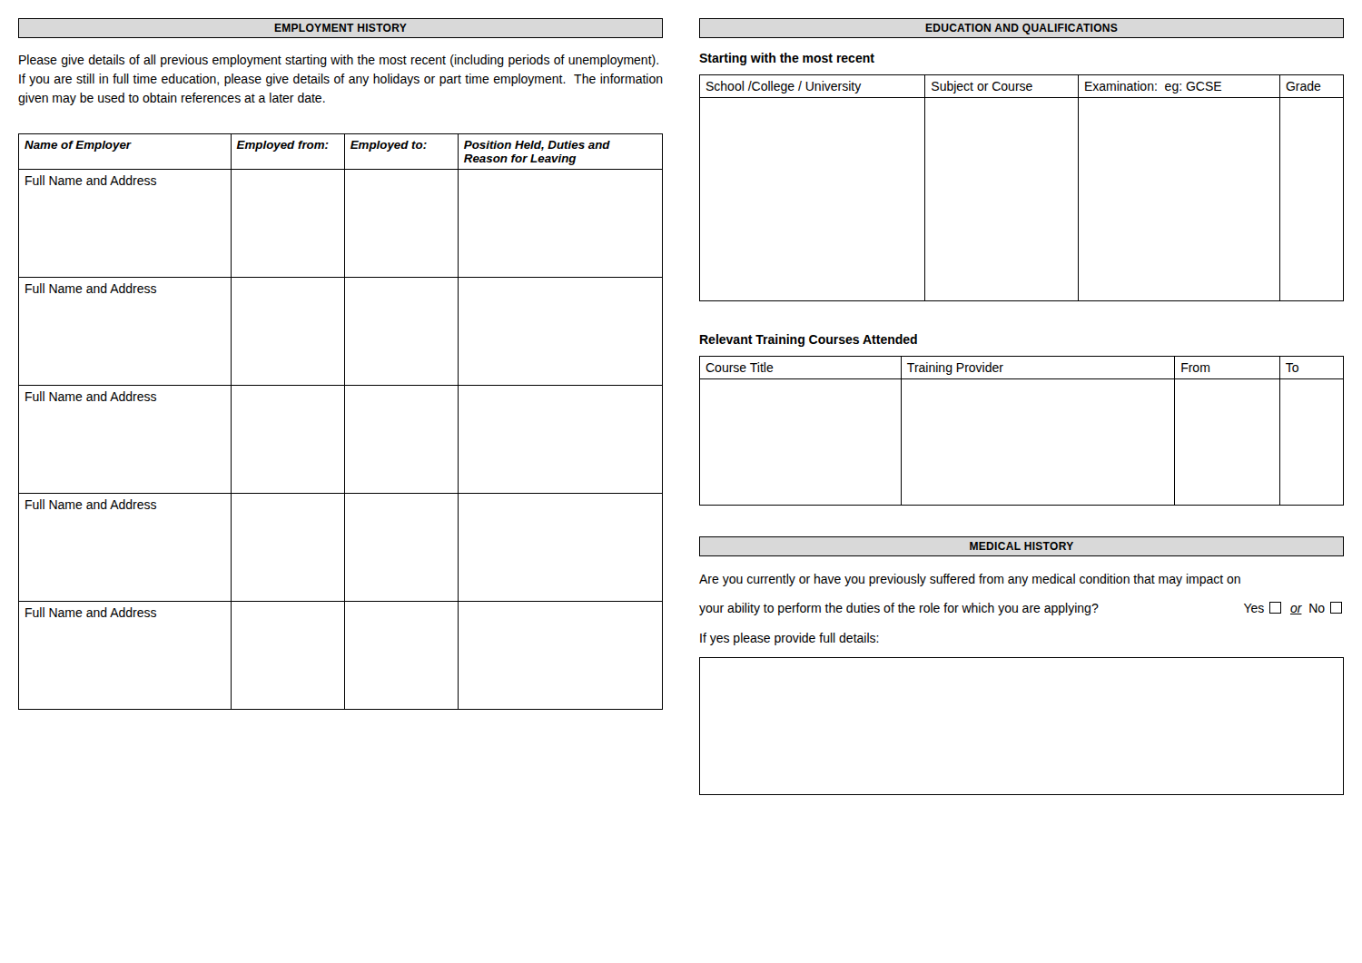EMPLOYMENT HISTORY
Please give details of all previous employment starting with the most recent (including periods of unemployment). If you are still in full time education, please give details of any holidays or part time employment. The information given may be used to obtain references at a later date.
| Name of Employer | Employed from: | Employed to: | Position Held, Duties and Reason for Leaving |
| --- | --- | --- | --- |
| Full Name and Address | | | |
| Full Name and Address | | | |
| Full Name and Address | | | |
| Full Name and Address | | | |
| Full Name and Address | | | |
EDUCATION AND QUALIFICATIONS
Starting with the most recent
| School /College / University | Subject or Course | Examination: eg: GCSE | Grade |
| --- | --- | --- | --- |
Relevant Training Courses Attended
| Course Title | Training Provider | From | To |
| --- | --- | --- | --- |
MEDICAL HISTORY
Are you currently or have you previously suffered from any medical condition that may impact on
your ability to perform the duties of the role for which you are applying? Yes or No
If yes please provide full details: